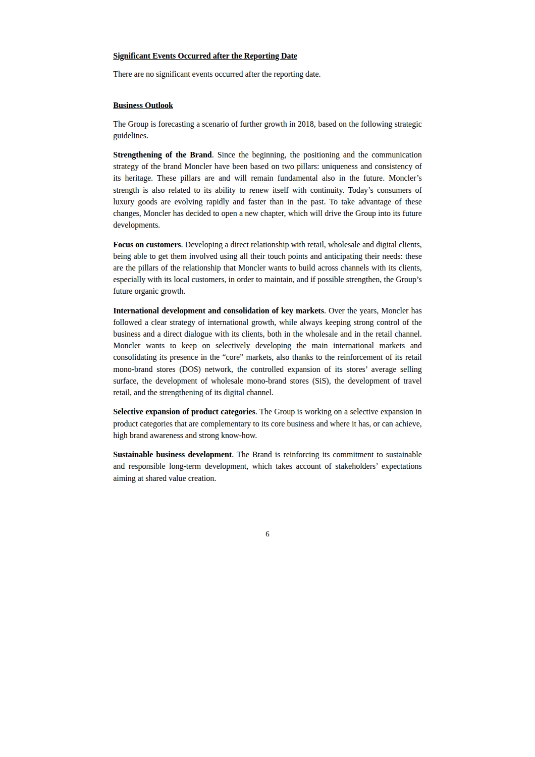Significant Events Occurred after the Reporting Date
There are no significant events occurred after the reporting date.
Business Outlook
The Group is forecasting a scenario of further growth in 2018, based on the following strategic guidelines.
Strengthening of the Brand. Since the beginning, the positioning and the communication strategy of the brand Moncler have been based on two pillars: uniqueness and consistency of its heritage. These pillars are and will remain fundamental also in the future. Moncler’s strength is also related to its ability to renew itself with continuity. Today’s consumers of luxury goods are evolving rapidly and faster than in the past. To take advantage of these changes, Moncler has decided to open a new chapter, which will drive the Group into its future developments.
Focus on customers. Developing a direct relationship with retail, wholesale and digital clients, being able to get them involved using all their touch points and anticipating their needs: these are the pillars of the relationship that Moncler wants to build across channels with its clients, especially with its local customers, in order to maintain, and if possible strengthen, the Group’s future organic growth.
International development and consolidation of key markets. Over the years, Moncler has followed a clear strategy of international growth, while always keeping strong control of the business and a direct dialogue with its clients, both in the wholesale and in the retail channel. Moncler wants to keep on selectively developing the main international markets and consolidating its presence in the “core” markets, also thanks to the reinforcement of its retail mono-brand stores (DOS) network, the controlled expansion of its stores’ average selling surface, the development of wholesale mono-brand stores (SiS), the development of travel retail, and the strengthening of its digital channel.
Selective expansion of product categories. The Group is working on a selective expansion in product categories that are complementary to its core business and where it has, or can achieve, high brand awareness and strong know-how.
Sustainable business development. The Brand is reinforcing its commitment to sustainable and responsible long-term development, which takes account of stakeholders’ expectations aiming at shared value creation.
6